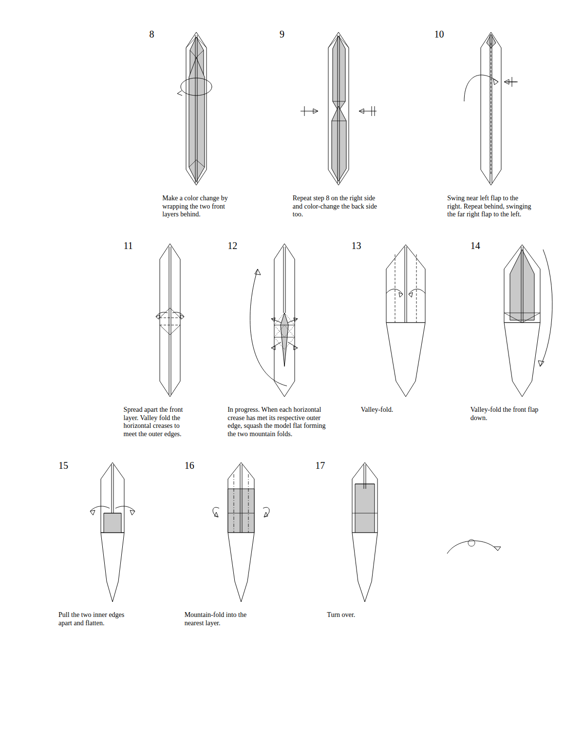8
Make a color change by wrapping the two front layers behind.
9
Repeat step 8 on the right side and color-change the back side too.
10
Swing near left flap to the right. Repeat behind, swinging the far right flap to the left.
11
Spread apart the front layer. Valley fold the horizontal creases to meet the outer edges.
12
In progress. When each horizontal crease has met its respective outer edge, squash the model flat forming the two mountain folds.
13
Valley-fold.
14
Valley-fold the front flap down.
15
Pull the two inner edges apart and flatten.
16
Mountain-fold into the nearest layer.
17
Turn over.